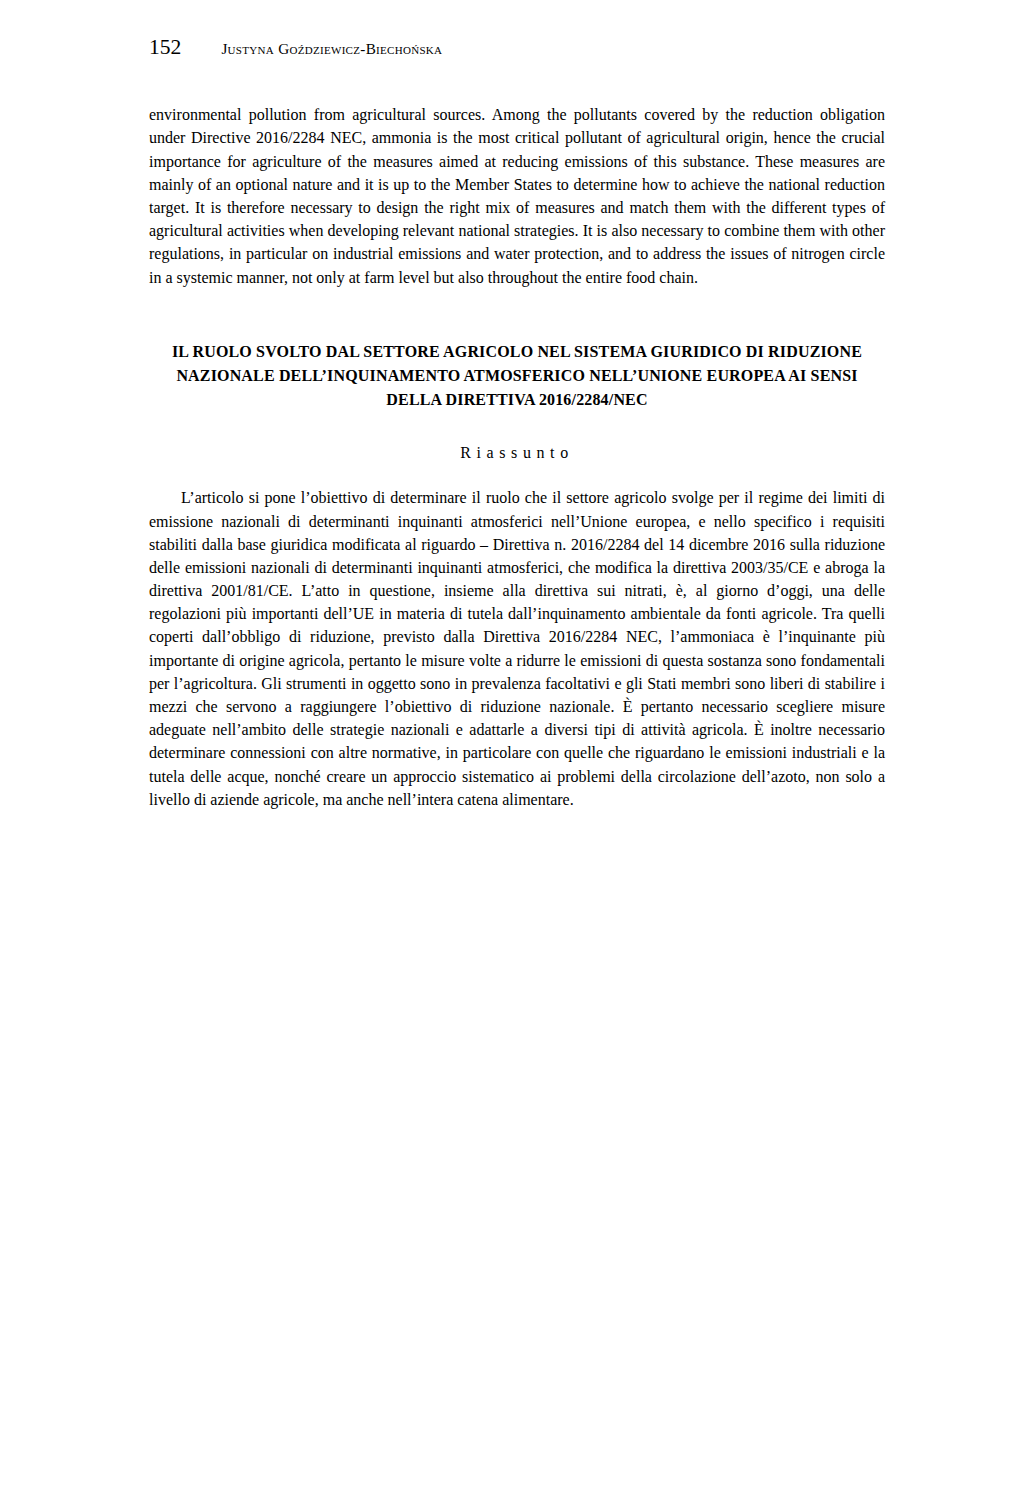152 Justyna Goździewicz-Biechońska
environmental pollution from agricultural sources. Among the pollutants covered by the reduction obligation under Directive 2016/2284 NEC, ammonia is the most critical pollutant of agricultural origin, hence the crucial importance for agriculture of the measures aimed at reducing emissions of this substance. These measures are mainly of an optional nature and it is up to the Member States to determine how to achieve the national reduction target. It is therefore necessary to design the right mix of measures and match them with the different types of agricultural activities when developing relevant national strategies. It is also necessary to combine them with other regulations, in particular on industrial emissions and water protection, and to address the issues of nitrogen circle in a systemic manner, not only at farm level but also throughout the entire food chain.
Il ruolo svolto dal settore agricolo nel sistema giuridico di riduzione nazionale dell’inquinamento atmosferico nell’Unione europea ai sensi della Direttiva 2016/2284/NEC
Riassunto
L’articolo si pone l’obiettivo di determinare il ruolo che il settore agricolo svolge per il regime dei limiti di emissione nazionali di determinanti inquinanti atmosferici nell’Unione europea, e nello specifico i requisiti stabiliti dalla base giuridica modificata al riguardo – Direttiva n. 2016/2284 del 14 dicembre 2016 sulla riduzione delle emissioni nazionali di determinanti inquinanti atmosferici, che modifica la direttiva 2003/35/CE e abroga la direttiva 2001/81/CE. L’atto in questione, insieme alla direttiva sui nitrati, è, al giorno d’oggi, una delle regolazioni più importanti dell’UE in materia di tutela dall’inquinamento ambientale da fonti agricole. Tra quelli coperti dall’obbligo di riduzione, previsto dalla Direttiva 2016/2284 NEC, l’ammoniaca è l’inquinante più importante di origine agricola, pertanto le misure volte a ridurre le emissioni di questa sostanza sono fondamentali per l’agricoltura. Gli strumenti in oggetto sono in prevalenza facoltativi e gli Stati membri sono liberi di stabilire i mezzi che servono a raggiungere l’obiettivo di riduzione nazionale. È pertanto necessario scegliere misure adeguate nell’ambito delle strategie nazionali e adattarle a diversi tipi di attività agricola. È inoltre necessario determinare connessioni con altre normative, in particolare con quelle che riguardano le emissioni industriali e la tutela delle acque, nonché creare un approccio sistematico ai problemi della circolazione dell’azoto, non solo a livello di aziende agricole, ma anche nell’intera catena alimentare.